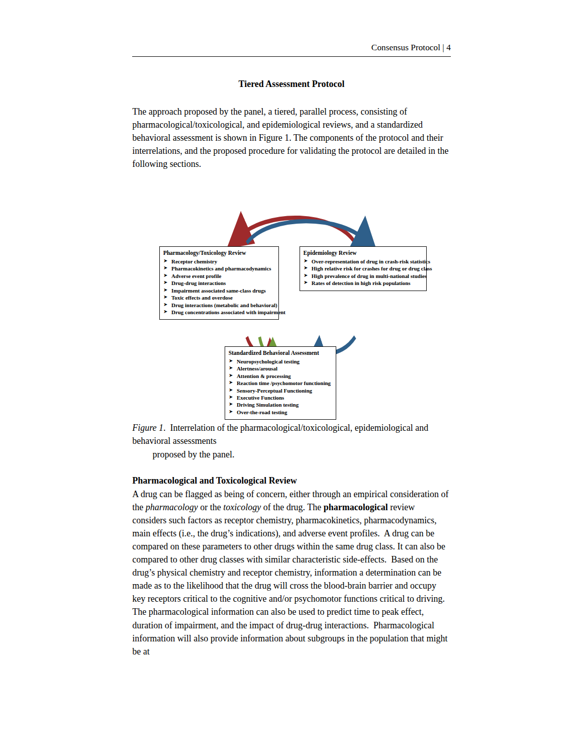Consensus Protocol | 4
Tiered Assessment Protocol
The approach proposed by the panel, a tiered, parallel process, consisting of pharmacological/toxicological, and epidemiological reviews, and a standardized behavioral assessment is shown in Figure 1. The components of the protocol and their interrelations, and the proposed procedure for validating the protocol are detailed in the following sections.
Pharmacology/Toxicology Review
Receptor chemistry
Pharmacokinetics and pharmacodynamics
Adverse event profile
Drug-drug interactions
Impairment associated same-class drugs
Toxic effects and overdose
Drug interactions (metabolic and behavioral)
Drug concentrations associated with impairment
Epidemiology Review
Over-representation of drug in crash-risk statistics
High relative risk for crashes for drug or drug class
High prevalence of drug in multi-national studies
Rates of detection in high risk populations
Standardized Behavioral Assessment
Neuropsychological testing
Alertness/arousal
Attention & processing
Reaction time /psychomotor functioning
Sensory-Perceptual Functioning
Executive Functions
Driving Simulation testing
Over-the-road testing
Figure 1. Interrelation of the pharmacological/toxicological, epidemiological and behavioral assessments proposed by the panel.
Pharmacological and Toxicological Review
A drug can be flagged as being of concern, either through an empirical consideration of the pharmacology or the toxicology of the drug. The pharmacological review considers such factors as receptor chemistry, pharmacokinetics, pharmacodynamics, main effects (i.e., the drug’s indications), and adverse event profiles. A drug can be compared on these parameters to other drugs within the same drug class. It can also be compared to other drug classes with similar characteristic side-effects. Based on the drug’s physical chemistry and receptor chemistry, information a determination can be made as to the likelihood that the drug will cross the blood-brain barrier and occupy key receptors critical to the cognitive and/or psychomotor functions critical to driving. The pharmacological information can also be used to predict time to peak effect, duration of impairment, and the impact of drug-drug interactions. Pharmacological information will also provide information about subgroups in the population that might be at